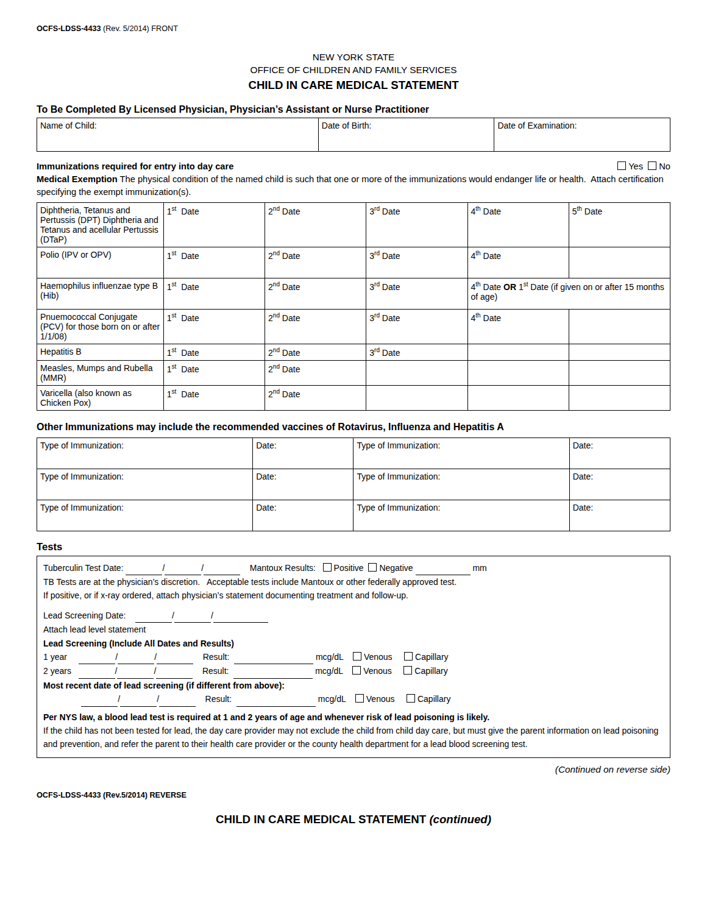OCFS-LDSS-4433 (Rev. 5/2014) FRONT
NEW YORK STATE
OFFICE OF CHILDREN AND FAMILY SERVICES
CHILD IN CARE MEDICAL STATEMENT
To Be Completed By Licensed Physician, Physician’s Assistant or Nurse Practitioner
| Name of Child: | Date of Birth: | Date of Examination: |
Yes No Immunizations required for entry into day care
Medical Exemption The physical condition of the named child is such that one or more of the immunizations would endanger life or health. Attach certification specifying the exempt immunization(s).
| Diphtheria, Tetanus and Pertussis (DPT) Diphtheria and Tetanus and acellular Pertussis (DTaP) | 1 st Date | 2 nd Date | 3 rd Date | 4 th Date | 5 th Date |
| Polio (IPV or OPV) | 1 st Date | 2 nd Date | 3 rd Date | 4 th Date | |
| Haemophilus influenzae type B (Hib) | 1 st Date | 2 nd Date | 3 rd Date | 4 th Date OR 1 st Date (if given on or after 15 months of age) |
| Pnuemococcal Conjugate (PCV) for those born on or after 1/1/08) | 1 st Date | 2 nd Date | 3 rd Date | 4 th Date | |
| Hepatitis B | 1 st Date | 2 nd Date | 3 rd Date | | |
| Measles, Mumps and Rubella (MMR) | 1 st Date | 2 nd Date | | | |
| Varicella (also known as Chicken Pox) | 1 st Date | 2 nd Date | | | |
Other Immunizations may include the recommended vaccines of Rotavirus, Influenza and Hepatitis A
| Type of Immunization: | Date: | Type of Immunization: | Date: |
| Type of Immunization: | Date: | Type of Immunization: | Date: |
| Type of Immunization: | Date: | Type of Immunization: | Date: |
Tests
Tuberculin Test Date: / / Mantoux Results: Positive Negative mm
TB Tests are at the physician’s discretion. Acceptable tests include Mantoux or other federally approved test.
If positive, or if x-ray ordered, attach physician’s statement documenting treatment and follow-up.
Lead Screening Date: / /
Attach lead level statement
Lead Screening (Include All Dates and Results)
1 year / / Result: mcg/dL Venous Capillary
2 years / / Result: mcg/dL Venous Capillary
Most recent date of lead screening (if different from above):
/ / Result: mcg/dL Venous Capillary
Per NYS law, a blood lead test is required at 1 and 2 years of age and whenever risk of lead poisoning is likely.
If the child has not been tested for lead, the day care provider may not exclude the child from child day care, but must give the parent information on lead poisoning and prevention, and refer the parent to their health care provider or the county health department for a lead blood screening test.
(Continued on reverse side)
OCFS-LDSS-4433 (Rev.5/2014) REVERSE
CHILD IN CARE MEDICAL STATEMENT (continued)